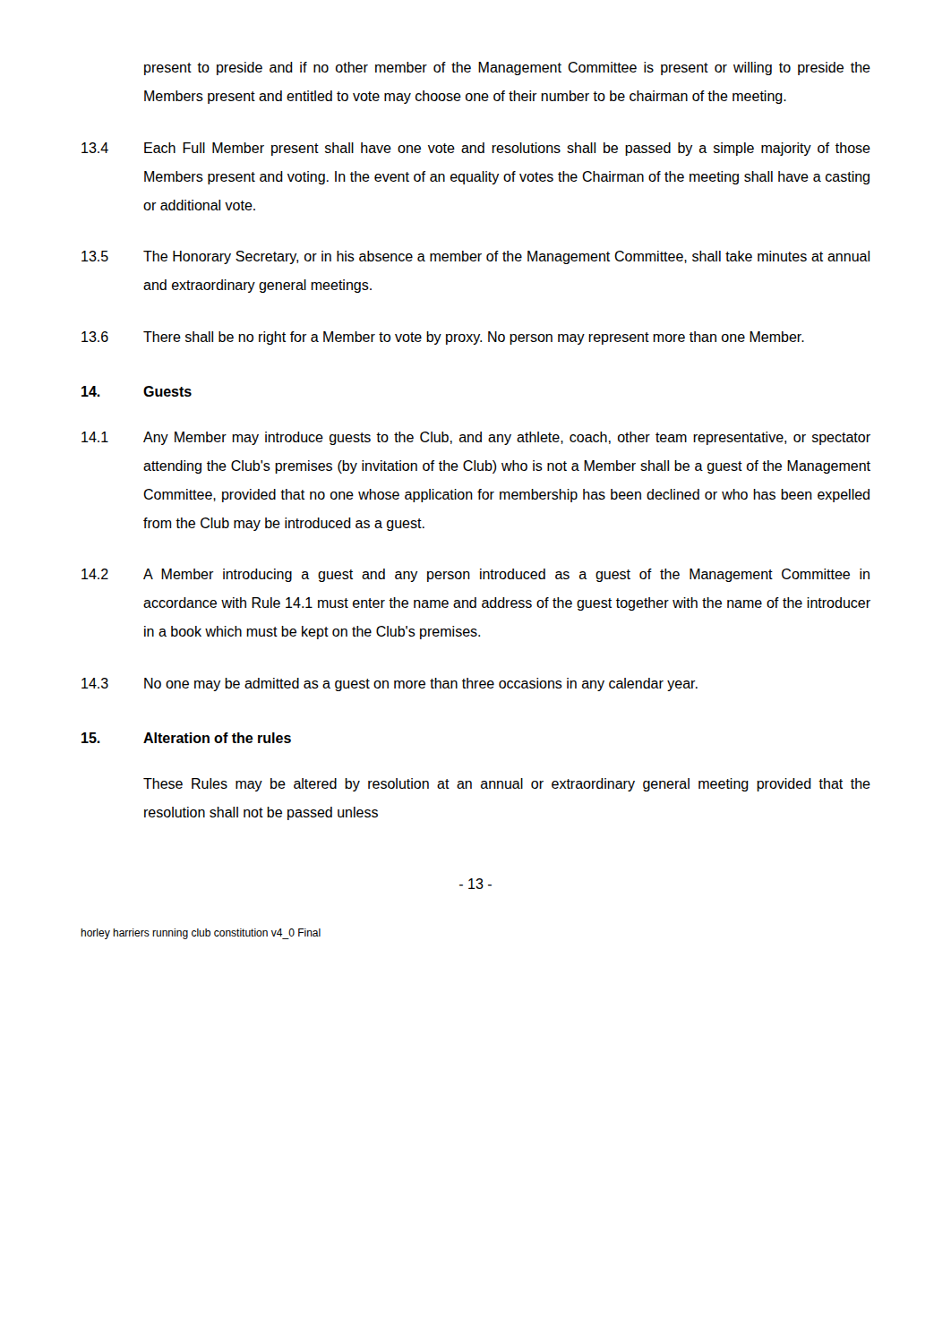present to preside and if no other member of the Management Committee is present or willing to preside the Members present and entitled to vote may choose one of their number to be chairman of the meeting.
13.4
Each Full Member present shall have one vote and resolutions shall be passed by a simple majority of those Members present and voting. In the event of an equality of votes the Chairman of the meeting shall have a casting or additional vote.
13.5
The Honorary Secretary, or in his absence a member of the Management Committee, shall take minutes at annual and extraordinary general meetings.
13.6
There shall be no right for a Member to vote by proxy. No person may represent more than one Member.
14. Guests
14.1
Any Member may introduce guests to the Club, and any athlete, coach, other team representative, or spectator attending the Club's premises (by invitation of the Club) who is not a Member shall be a guest of the Management Committee, provided that no one whose application for membership has been declined or who has been expelled from the Club may be introduced as a guest.
14.2
A Member introducing a guest and any person introduced as a guest of the Management Committee in accordance with Rule 14.1 must enter the name and address of the guest together with the name of the introducer in a book which must be kept on the Club's premises.
14.3
No one may be admitted as a guest on more than three occasions in any calendar year.
15. Alteration of the rules
These Rules may be altered by resolution at an annual or extraordinary general meeting provided that the resolution shall not be passed unless
- 13 -
horley harriers running club constitution v4_0 Final